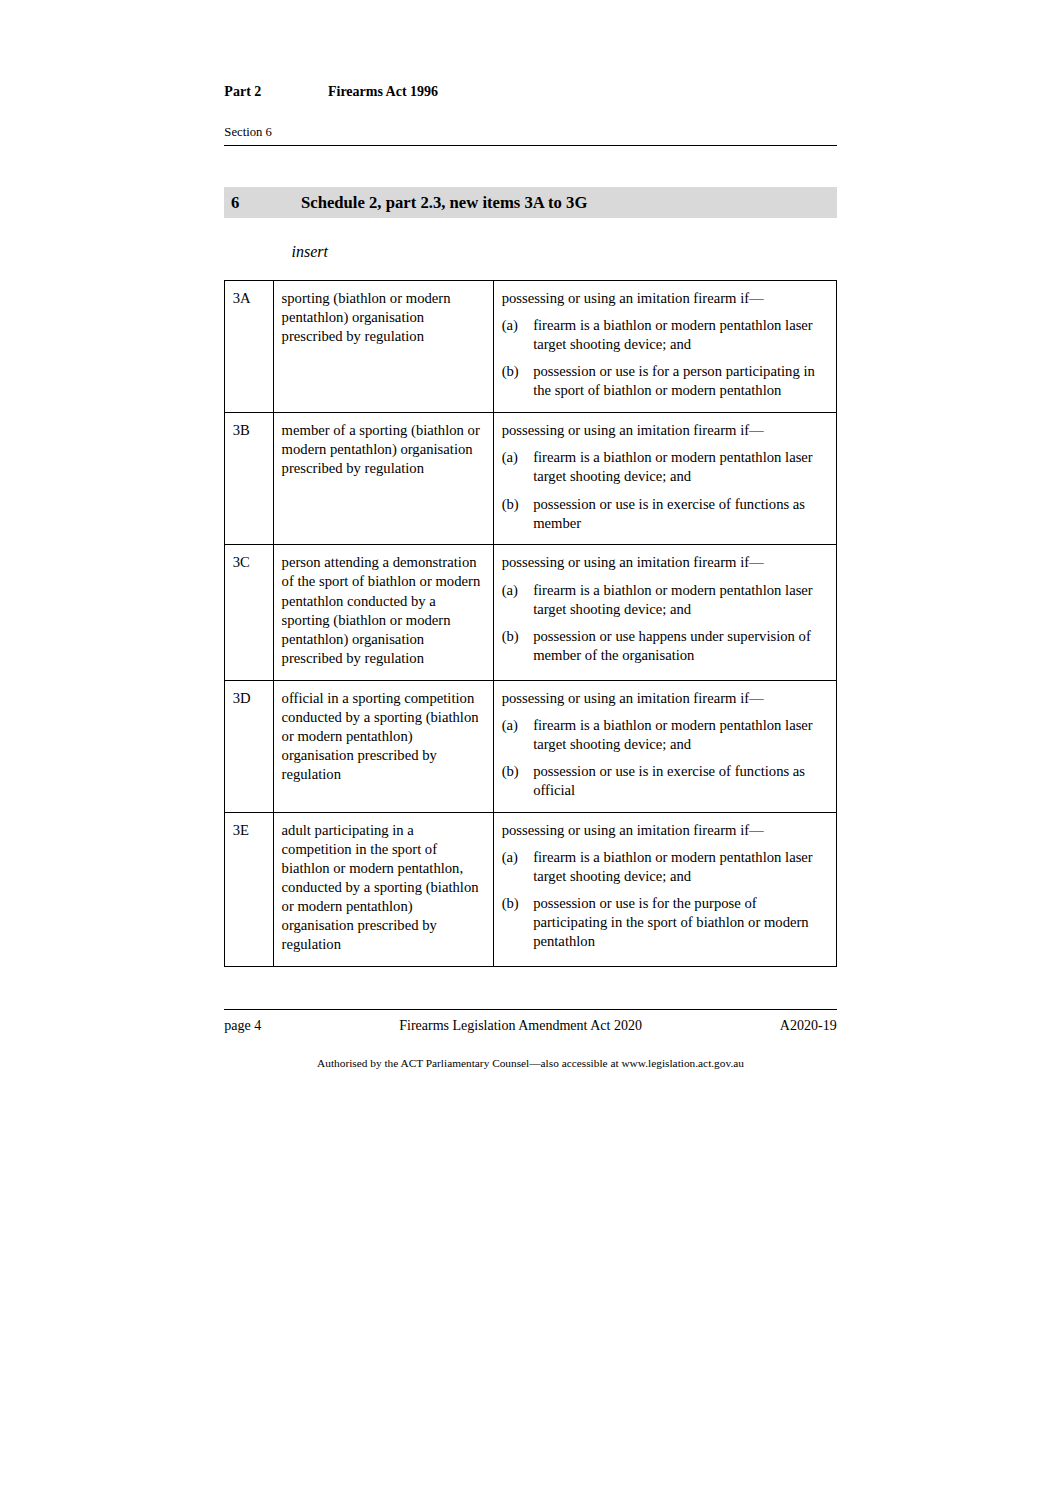Part 2 Firearms Act 1996
Section 6
6 Schedule 2, part 2.3, new items 3A to 3G
insert
| 3A | sporting (biathlon or modern pentathlon) organisation prescribed by regulation | possessing or using an imitation firearm if— (a) firearm is a biathlon or modern pentathlon laser target shooting device; and (b) possession or use is for a person participating in the sport of biathlon or modern pentathlon |
| 3B | member of a sporting (biathlon or modern pentathlon) organisation prescribed by regulation | possessing or using an imitation firearm if— (a) firearm is a biathlon or modern pentathlon laser target shooting device; and (b) possession or use is in exercise of functions as member |
| 3C | person attending a demonstration of the sport of biathlon or modern pentathlon conducted by a sporting (biathlon or modern pentathlon) organisation prescribed by regulation | possessing or using an imitation firearm if— (a) firearm is a biathlon or modern pentathlon laser target shooting device; and (b) possession or use happens under supervision of member of the organisation |
| 3D | official in a sporting competition conducted by a sporting (biathlon or modern pentathlon) organisation prescribed by regulation | possessing or using an imitation firearm if— (a) firearm is a biathlon or modern pentathlon laser target shooting device; and (b) possession or use is in exercise of functions as official |
| 3E | adult participating in a competition in the sport of biathlon or modern pentathlon, conducted by a sporting (biathlon or modern pentathlon) organisation prescribed by regulation | possessing or using an imitation firearm if— (a) firearm is a biathlon or modern pentathlon laser target shooting device; and (b) possession or use is for the purpose of participating in the sport of biathlon or modern pentathlon |
page 4 Firearms Legislation Amendment Act 2020 A2020-19
Authorised by the ACT Parliamentary Counsel—also accessible at www.legislation.act.gov.au